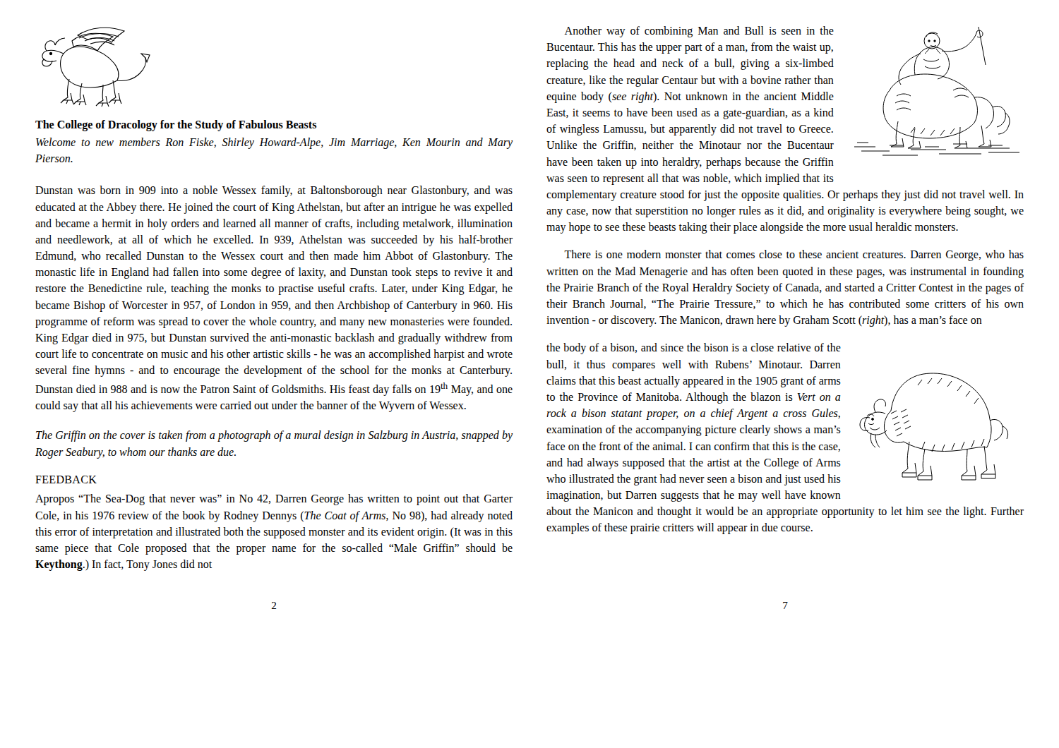The College of Dracology for the Study of Fabulous Beasts
Welcome to new members Ron Fiske, Shirley Howard-Alpe, Jim Marriage, Ken Mourin and Mary Pierson.
Dunstan was born in 909 into a noble Wessex family, at Baltonsborough near Glastonbury, and was educated at the Abbey there. He joined the court of King Athelstan, but after an intrigue he was expelled and became a hermit in holy orders and learned all manner of crafts, including metalwork, illumination and needlework, at all of which he excelled. In 939, Athelstan was succeeded by his half-brother Edmund, who recalled Dunstan to the Wessex court and then made him Abbot of Glastonbury. The monastic life in England had fallen into some degree of laxity, and Dunstan took steps to revive it and restore the Benedictine rule, teaching the monks to practise useful crafts. Later, under King Edgar, he became Bishop of Worcester in 957, of London in 959, and then Archbishop of Canterbury in 960. His programme of reform was spread to cover the whole country, and many new monasteries were founded. King Edgar died in 975, but Dunstan survived the anti-monastic backlash and gradually withdrew from court life to concentrate on music and his other artistic skills - he was an accomplished harpist and wrote several fine hymns - and to encourage the development of the school for the monks at Canterbury. Dunstan died in 988 and is now the Patron Saint of Goldsmiths. His feast day falls on 19th May, and one could say that all his achievements were carried out under the banner of the Wyvern of Wessex.
The Griffin on the cover is taken from a photograph of a mural design in Salzburg in Austria, snapped by Roger Seabury, to whom our thanks are due.
FEEDBACK
Apropos “The Sea-Dog that never was” in No 42, Darren George has written to point out that Garter Cole, in his 1976 review of the book by Rodney Dennys (The Coat of Arms, No 98), had already noted this error of interpretation and illustrated both the supposed monster and its evident origin. (It was in this same piece that Cole proposed that the proper name for the so-called “Male Griffin” should be Keythong.) In fact, Tony Jones did not
2
Another way of combining Man and Bull is seen in the Bucentaur. This has the upper part of a man, from the waist up, replacing the head and neck of a bull, giving a six-limbed creature, like the regular Centaur but with a bovine rather than equine body (see right). Not unknown in the ancient Middle East, it seems to have been used as a gate-guardian, as a kind of wingless Lamussu, but apparently did not travel to Greece. Unlike the Griffin, neither the Minotaur nor the Bucentaur have been taken up into heraldry, perhaps because the Griffin was seen to represent all that was noble, which implied that its complementary creature stood for just the opposite qualities. Or perhaps they just did not travel well. In any case, now that superstition no longer rules as it did, and originality is everywhere being sought, we may hope to see these beasts taking their place alongside the more usual heraldic monsters.
There is one modern monster that comes close to these ancient creatures. Darren George, who has written on the Mad Menagerie and has often been quoted in these pages, was instrumental in founding the Prairie Branch of the Royal Heraldry Society of Canada, and started a Critter Contest in the pages of their Branch Journal, “The Prairie Tressure,” to which he has contributed some critters of his own invention - or discovery. The Manicon, drawn here by Graham Scott (right), has a man’s face on
the body of a bison, and since the bison is a close relative of the bull, it thus compares well with Rubens’ Minotaur. Darren claims that this beast actually appeared in the 1905 grant of arms to the Province of Manitoba. Although the blazon is Vert on a rock a bison statant proper, on a chief Argent a cross Gules, examination of the accompanying picture clearly shows a man’s face on the front of the animal. I can confirm that this is the case, and had always supposed that the artist at the College of Arms who illustrated the grant had never seen a bison and just used his imagination, but Darren suggests that he may well have known about the Manicon and thought it would be an appropriate opportunity to let him see the light. Further examples of these prairie critters will appear in due course.
7